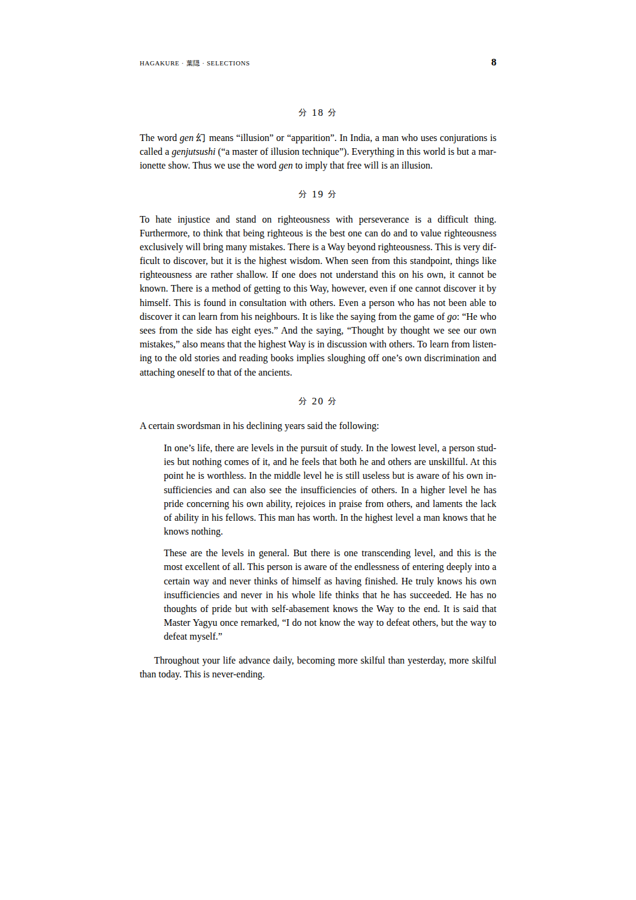Hagakure · 葉隠 · Selections 8
分 18 分
The word gen 幻 means “illusion” or “apparition”. In India, a man who uses conjurations is called a genjutsushi (“a master of illusion technique”). Everything in this world is but a marionette show. Thus we use the word gen to imply that free will is an illusion.
分 19 分
To hate injustice and stand on righteousness with perseverance is a difficult thing. Furthermore, to think that being righteous is the best one can do and to value righteousness exclusively will bring many mistakes. There is a Way beyond righteousness. This is very difficult to discover, but it is the highest wisdom. When seen from this standpoint, things like righteousness are rather shallow. If one does not understand this on his own, it cannot be known. There is a method of getting to this Way, however, even if one cannot discover it by himself. This is found in consultation with others. Even a person who has not been able to discover it can learn from his neighbours. It is like the saying from the game of go: “He who sees from the side has eight eyes.” And the saying, “Thought by thought we see our own mistakes,” also means that the highest Way is in discussion with others. To learn from listening to the old stories and reading books implies sloughing off one’s own discrimination and attaching oneself to that of the ancients.
分 20 分
A certain swordsman in his declining years said the following:
In one’s life, there are levels in the pursuit of study. In the lowest level, a person studies but nothing comes of it, and he feels that both he and others are unskillful. At this point he is worthless. In the middle level he is still useless but is aware of his own insufficiencies and can also see the insufficiencies of others. In a higher level he has pride concerning his own ability, rejoices in praise from others, and laments the lack of ability in his fellows. This man has worth. In the highest level a man knows that he knows nothing.
These are the levels in general. But there is one transcending level, and this is the most excellent of all. This person is aware of the endlessness of entering deeply into a certain way and never thinks of himself as having finished. He truly knows his own insufficiencies and never in his whole life thinks that he has succeeded. He has no thoughts of pride but with self-abasement knows the Way to the end. It is said that Master Yagyu once remarked, “I do not know the way to defeat others, but the way to defeat myself.”
Throughout your life advance daily, becoming more skilful than yesterday, more skilful than today. This is never-ending.